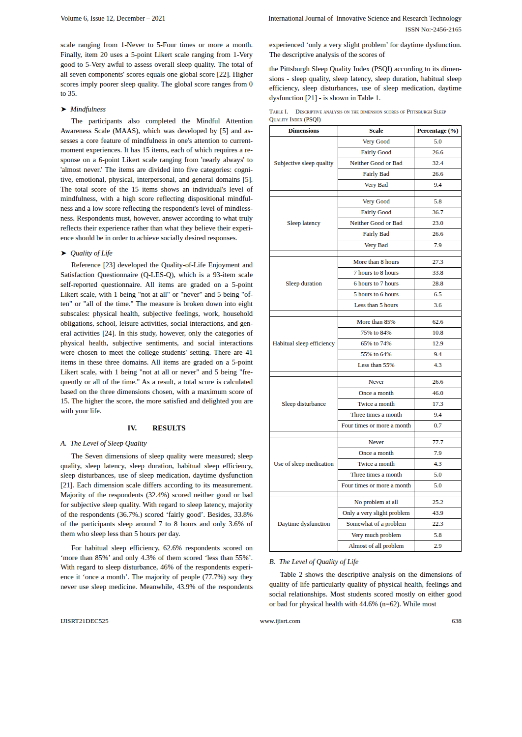Volume 6, Issue 12, December – 2021
International Journal of Innovative Science and Research Technology
ISSN No:-2456-2165
scale ranging from 1-Never to 5-Four times or more a month. Finally, item 20 uses a 5-point Likert scale ranging from 1-Very good to 5-Very awful to assess overall sleep quality. The total of all seven components' scores equals one global score [22]. Higher scores imply poorer sleep quality. The global score ranges from 0 to 35.
Mindfulness
The participants also completed the Mindful Attention Awareness Scale (MAAS), which was developed by [5] and assesses a core feature of mindfulness in one's attention to current-moment experiences. It has 15 items, each of which requires a response on a 6-point Likert scale ranging from 'nearly always' to 'almost never.' The items are divided into five categories: cognitive, emotional, physical, interpersonal, and general domains [5]. The total score of the 15 items shows an individual's level of mindfulness, with a high score reflecting dispositional mindfulness and a low score reflecting the respondent's level of mindlessness. Respondents must, however, answer according to what truly reflects their experience rather than what they believe their experience should be in order to achieve socially desired responses.
Quality of Life
Reference [23] developed the Quality-of-Life Enjoyment and Satisfaction Questionnaire (Q-LES-Q), which is a 93-item scale self-reported questionnaire. All items are graded on a 5-point Likert scale, with 1 being "not at all" or "never" and 5 being "often" or "all of the time." The measure is broken down into eight subscales: physical health, subjective feelings, work, household obligations, school, leisure activities, social interactions, and general activities [24]. In this study, however, only the categories of physical health, subjective sentiments, and social interactions were chosen to meet the college students' setting. There are 41 items in these three domains. All items are graded on a 5-point Likert scale, with 1 being "not at all or never" and 5 being "frequently or all of the time." As a result, a total score is calculated based on the three dimensions chosen, with a maximum score of 15. The higher the score, the more satisfied and delighted you are with your life.
IV. Results
A. The Level of Sleep Quality
The Seven dimensions of sleep quality were measured; sleep quality, sleep latency, sleep duration, habitual sleep efficiency, sleep disturbances, use of sleep medication, daytime dysfunction [21]. Each dimension scale differs according to its measurement. Majority of the respondents (32.4%) scored neither good or bad for subjective sleep quality. With regard to sleep latency, majority of the respondents (36.7%.) scored ‘fairly good’. Besides, 33.8% of the participants sleep around 7 to 8 hours and only 3.6% of them who sleep less than 5 hours per day.
For habitual sleep efficiency, 62.6% respondents scored on ‘more than 85%’ and only 4.3% of them scored ‘less than 55%’. With regard to sleep disturbance, 46% of the respondents experience it ‘once a month’. The majority of people (77.7%) say they never use sleep medicine. Meanwhile, 43.9% of the respondents experienced ‘only a very slight problem’ for daytime dysfunction. The descriptive analysis of the scores of
the Pittsburgh Sleep Quality Index (PSQI) according to its dimensions - sleep quality, sleep latency, sleep duration, habitual sleep efficiency, sleep disturbances, use of sleep medication, daytime dysfunction [21] - is shown in Table 1.
Table I. Descriptive analysis on the dimension scores of Pittsburgh Sleep Quality Index (PSQI)
| Dimensions | Scale | Percentage (%) |
| --- | --- | --- |
| Subjective sleep quality | Very Good | 5.0 |
| Fairly Good | 26.6 |
| Neither Good or Bad | 32.4 |
| Fairly Bad | 26.6 |
| Very Bad | 9.4 |
| Sleep latency | Very Good | 5.8 |
| Fairly Good | 36.7 |
| Neither Good or Bad | 23.0 |
| Fairly Bad | 26.6 |
| Very Bad | 7.9 |
| Sleep duration | More than 8 hours | 27.3 |
| 7 hours to 8 hours | 33.8 |
| 6 hours to 7 hours | 28.8 |
| 5 hours to 6 hours | 6.5 |
| Less than 5 hours | 3.6 |
| Habitual sleep efficiency | More than 85% | 62.6 |
| 75% to 84% | 10.8 |
| 65% to 74% | 12.9 |
| 55% to 64% | 9.4 |
| Less than 55% | 4.3 |
| Sleep disturbance | Never | 26.6 |
| Once a month | 46.0 |
| Twice a month | 17.3 |
| Three times a month | 9.4 |
| Four times or more a month | 0.7 |
| Use of sleep medication | Never | 77.7 |
| Once a month | 7.9 |
| Twice a month | 4.3 |
| Three times a month | 5.0 |
| Four times or more a month | 5.0 |
| Daytime dysfunction | No problem at all | 25.2 |
| Only a very slight problem | 43.9 |
| Somewhat of a problem | 22.3 |
| Very much problem | 5.8 |
| Almost of all problem | 2.9 |
B. The Level of Quality of Life
Table 2 shows the descriptive analysis on the dimensions of quality of life particularly quality of physical health, feelings and social relationships. Most students scored mostly on either good or bad for physical health with 44.6% (n=62). While most
IJISRT21DEC525
www.ijisrt.com
638